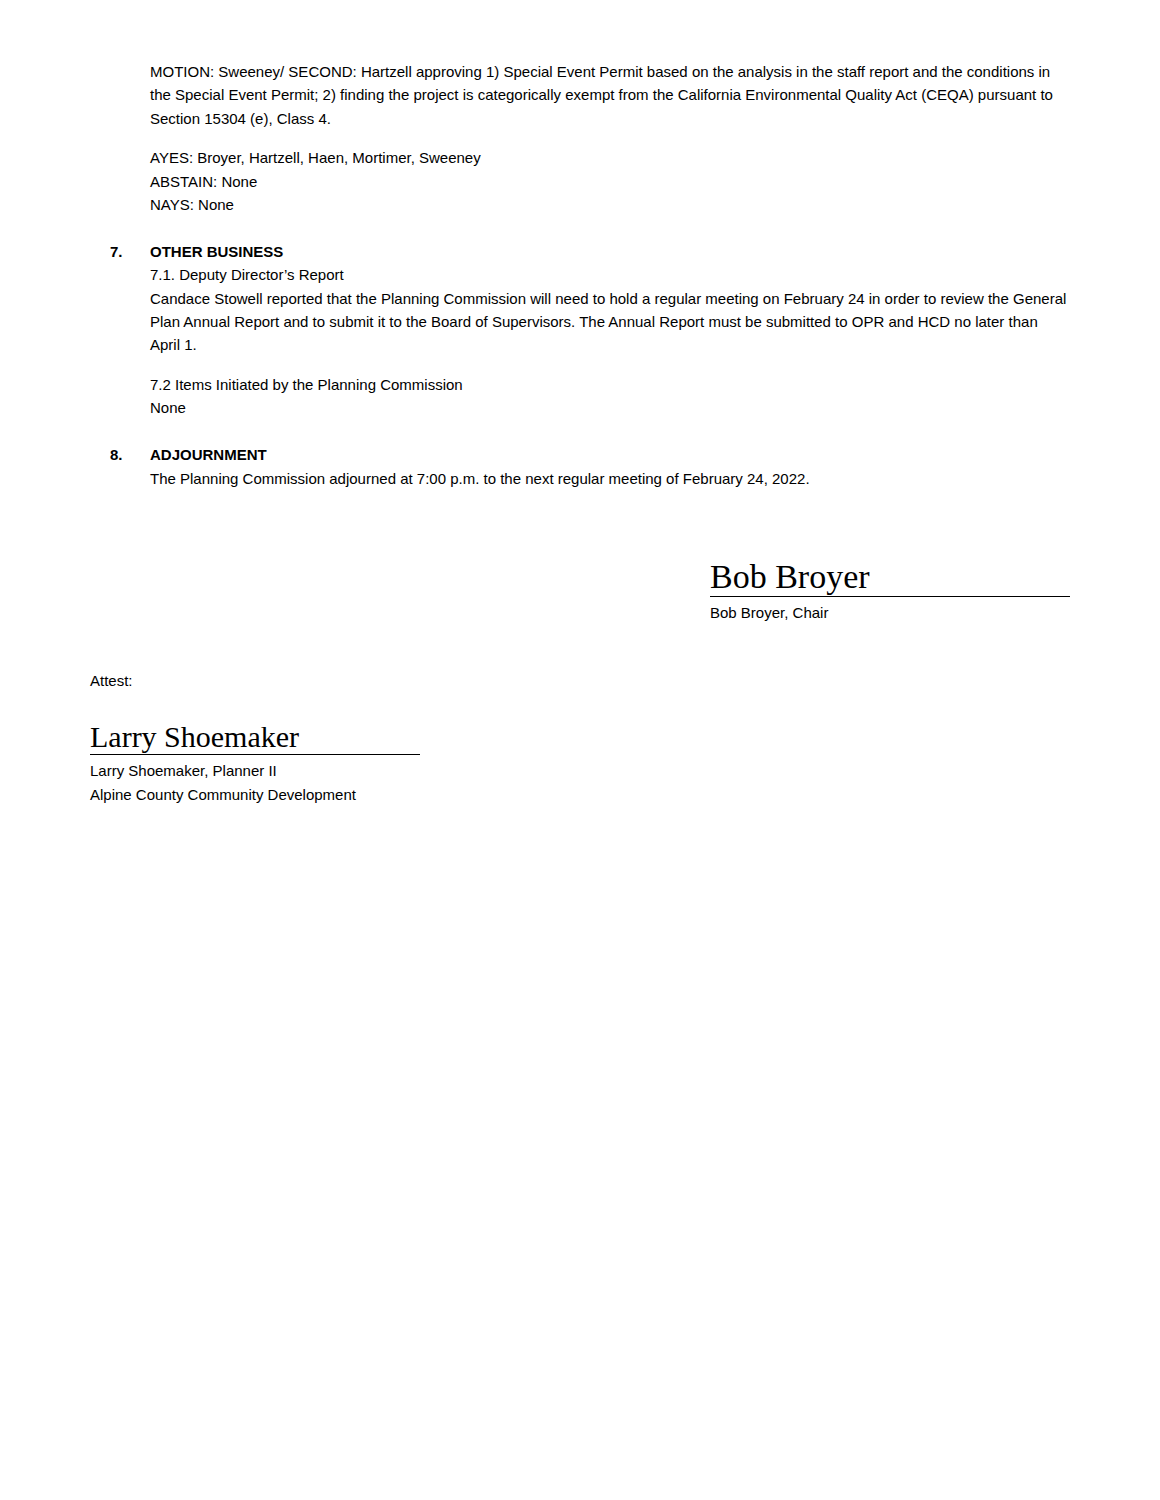MOTION: Sweeney/ SECOND: Hartzell approving 1) Special Event Permit based on the analysis in the staff report and the conditions in the Special Event Permit; 2) finding the project is categorically exempt from the California Environmental Quality Act (CEQA) pursuant to Section 15304 (e), Class 4.
AYES: Broyer, Hartzell, Haen, Mortimer, Sweeney
ABSTAIN: None
NAYS: None
7.
OTHER BUSINESS
7.1. Deputy Director’s Report
Candace Stowell reported that the Planning Commission will need to hold a regular meeting on February 24 in order to review the General Plan Annual Report and to submit it to the Board of Supervisors. The Annual Report must be submitted to OPR and HCD no later than April 1.
7.2 Items Initiated by the Planning Commission
None
8.
ADJOURNMENT
The Planning Commission adjourned at 7:00 p.m. to the next regular meeting of February 24, 2022.
Bob Broyer
Bob Broyer, Chair
Attest:
Larry Shoemaker
Larry Shoemaker, Planner II
Alpine County Community Development